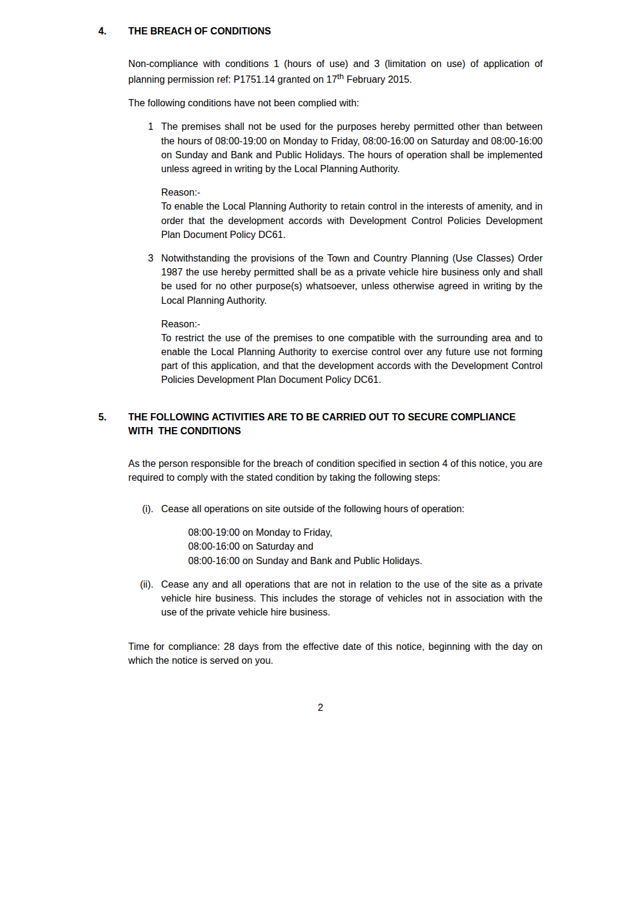4.
The Breach of Conditions
Non-compliance with conditions 1 (hours of use) and 3 (limitation on use) of application of planning permission ref: P1751.14 granted on 17th February 2015.
The following conditions have not been complied with:
1
The premises shall not be used for the purposes hereby permitted other than between the hours of 08:00-19:00 on Monday to Friday, 08:00-16:00 on Saturday and 08:00-16:00 on Sunday and Bank and Public Holidays. The hours of operation shall be implemented unless agreed in writing by the Local Planning Authority.
Reason:-
To enable the Local Planning Authority to retain control in the interests of amenity, and in order that the development accords with Development Control Policies Development Plan Document Policy DC61.
3
Notwithstanding the provisions of the Town and Country Planning (Use Classes) Order 1987 the use hereby permitted shall be as a private vehicle hire business only and shall be used for no other purpose(s) whatsoever, unless otherwise agreed in writing by the Local Planning Authority.
Reason:-
To restrict the use of the premises to one compatible with the surrounding area and to enable the Local Planning Authority to exercise control over any future use not forming part of this application, and that the development accords with the Development Control Policies Development Plan Document Policy DC61.
5.
The Following Activities Are To Be Carried Out To Secure Compliance With The Conditions
As the person responsible for the breach of condition specified in section 4 of this notice, you are required to comply with the stated condition by taking the following steps:
(i).
Cease all operations on site outside of the following hours of operation:
08:00-19:00 on Monday to Friday,
08:00-16:00 on Saturday and
08:00-16:00 on Sunday and Bank and Public Holidays.
(ii).
Cease any and all operations that are not in relation to the use of the site as a private vehicle hire business. This includes the storage of vehicles not in association with the use of the private vehicle hire business.
Time for compliance: 28 days from the effective date of this notice, beginning with the day on which the notice is served on you.
2